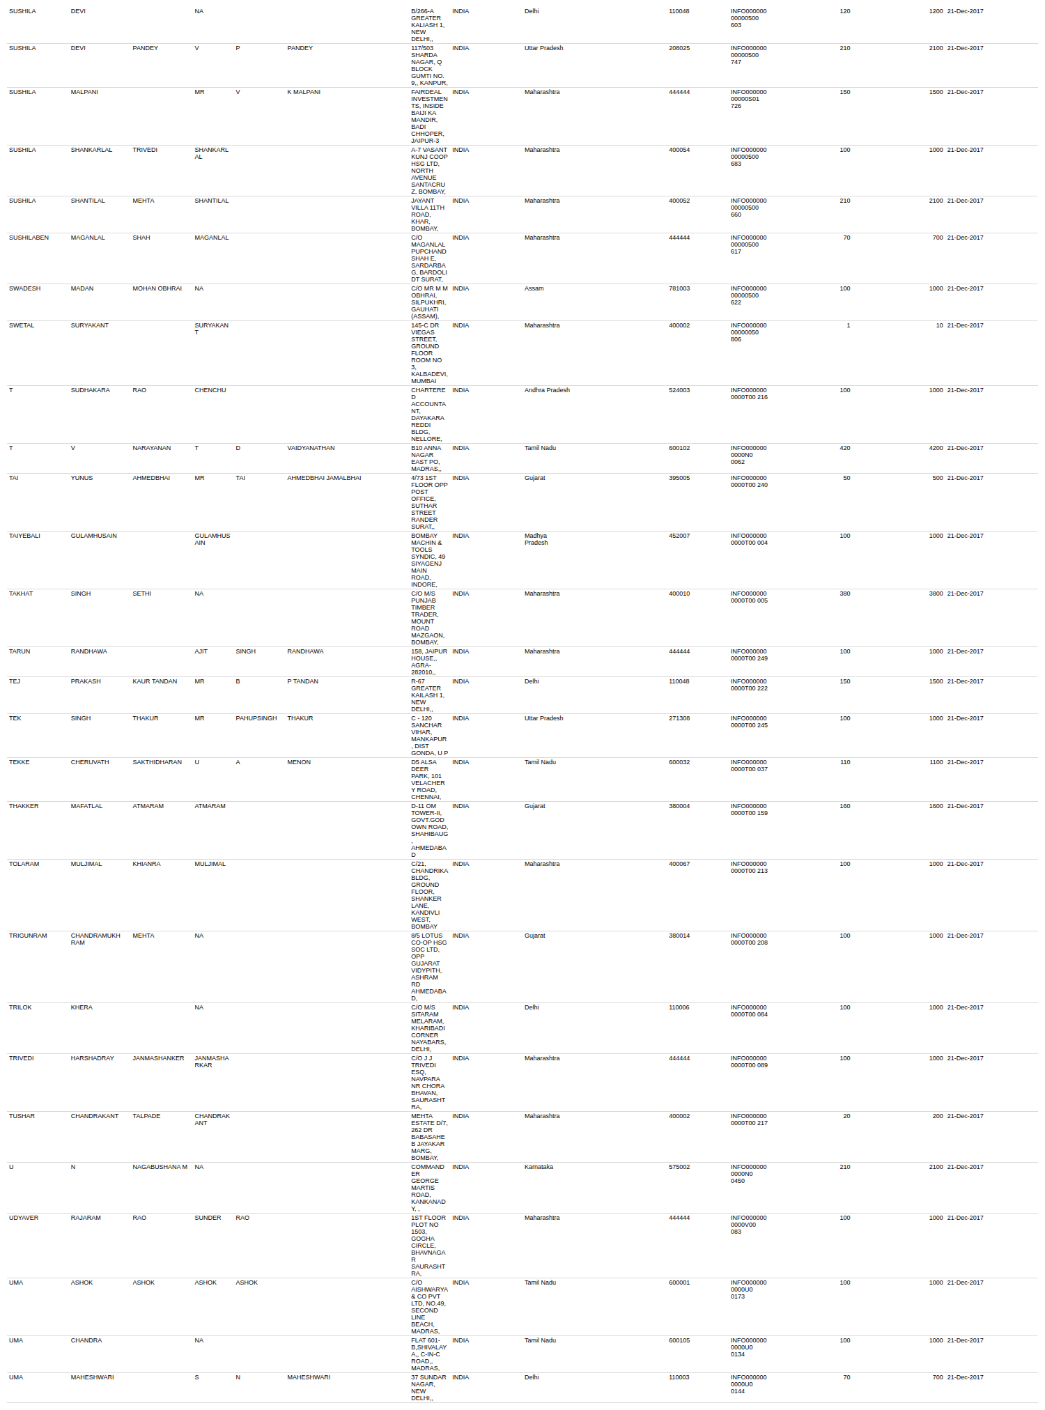| SUSHILA | DEVI | | NA | | | B/266-A GREATER KALIASH 1, NEW DELHI,, | INDIA | Delhi | | 110048 | INFO00000000000500 603 | 120 | 1200 | 21-Dec-2017 |
| SUSHILA | DEVI | PANDEY | V | P | PANDEY | 117/503 SHARDA NAGAR, Q BLOCK GUMTI NO. 9,, KANPUR, | INDIA | Uttar Pradesh | | 208025 | INFO00000000000500 747 | 210 | 2100 | 21-Dec-2017 |
| SUSHILA | MALPANI | | MR | V | K MALPANI | FAIRDEAL INVESTMENTS, INSIDE BAIJI KA MANDIR, BADI CHHOPER, JAIPUR-3 | INDIA | Maharashtra | | 444444 | INFO00000000000S01 726 | 150 | 1500 | 21-Dec-2017 |
| SUSHILA | SHANKARLAL | TRIVEDI | SHANKARLAL | | | A-7 VASANT KUNJ COOP HSG LTD, NORTH AVENUE SANTACRUZ, BOMBAY, | INDIA | Maharashtra | | 400054 | INFO00000000000500 683 | 100 | 1000 | 21-Dec-2017 |
| SUSHILA | SHANTILAL | MEHTA | SHANTILAL | | | JAYANT VILLA 11TH ROAD, KHAR, BOMBAY, | INDIA | Maharashtra | | 400052 | INFO00000000000500 660 | 210 | 2100 | 21-Dec-2017 |
| SUSHILABEN | MAGANLAL | SHAH | MAGANLAL | | | C/O MAGANLAL PUPCHAND SHAH E, SARDARBAG, BARDOLI DT SURAT, | INDIA | Maharashtra | | 444444 | INFO00000000000500 617 | 70 | 700 | 21-Dec-2017 |
| SWADESH | MADAN | MOHAN OBHRAI | NA | | | C/O MR M M OBHRAI, SILPUKHRI, GAUHATI (ASSAM), | INDIA | Assam | | 781003 | INFO00000000000500 622 | 100 | 1000 | 21-Dec-2017 |
| SWETAL | SURYAKANT | | SURYAKANT | | | 145-C DR VIEGAS STREET, GROUND FLOOR ROOM NO 3, KALBADEVI, MUMBAI | INDIA | Maharashtra | | 400002 | INFO00000000000050 806 | 1 | 10 | 21-Dec-2017 |
| T | SUDHAKARA | RAO | CHENCHU | | | CHARTERED ACCOUNTANT, DAYAKARA REDDI BLDG, NELLORE, | INDIA | Andhra Pradesh | | 524003 | INFO0000000000T00 216 | 100 | 1000 | 21-Dec-2017 |
| T | V | NARAYANAN | T | D | VAIDYANATHAN | B10 ANNA NAGAR EAST PO, MADRAS,, | INDIA | Tamil Nadu | | 600102 | INFO0000000000N0 0062 | 420 | 4200 | 21-Dec-2017 |
| TAI | YUNUS | AHMEDBHAI | MR | TAI | AHMEDBHAI JAMALBHAI | 4/73 1ST FLOOR OPP POST OFFICE, SUTHAR STREET RANDER SURAT,, | INDIA | Gujarat | | 395005 | INFO0000000000T00 240 | 50 | 500 | 21-Dec-2017 |
| TAIYEBALI | GULAMHUSAIN | | GULAMHUSAIN | | | BOMBAY MACHIN & TOOLS SYNDIC, 49 SIYAGENJ MAIN ROAD, INDORE, | INDIA | Madhya Pradesh | | 452007 | INFO0000000000T00 004 | 100 | 1000 | 21-Dec-2017 |
| TAKHAT | SINGH | SETHI | NA | | | C/O M/S PUNJAB TIMBER TRADER, MOUNT ROAD MAZGAON, BOMBAY, | INDIA | Maharashtra | | 400010 | INFO0000000000T00 005 | 380 | 3800 | 21-Dec-2017 |
| TARUN | RANDHAWA | | AJIT | SINGH | RANDHAWA | 158, JAIPUR HOUSE,, AGRA-282010,, | INDIA | Maharashtra | | 444444 | INFO0000000000T00 249 | 100 | 1000 | 21-Dec-2017 |
| TEJ | PRAKASH | KAUR TANDAN | MR | B | P TANDAN | R-67 GREATER KAILASH 1, NEW DELHI,, | INDIA | Delhi | | 110048 | INFO0000000000T00 222 | 150 | 1500 | 21-Dec-2017 |
| TEK | SINGH | THAKUR | MR | PAHUPSINGH | THAKUR | C - 120 SANCHAR VIHAR, MANKAPUR, DIST GONDA, U P | INDIA | Uttar Pradesh | | 271308 | INFO0000000000T00 245 | 100 | 1000 | 21-Dec-2017 |
| TEKKE | CHERUVATH | SAKTHIDHARAN | U | A | MENON | D5 ALSA DEER PARK, 101 VELACHERY ROAD, CHENNAI, | INDIA | Tamil Nadu | | 600032 | INFO0000000000T00 037 | 110 | 1100 | 21-Dec-2017 |
| THAKKER | MAFATLAL | ATMARAM | ATMARAM | | | D-11 OM TOWER-II, GOVT.GODOWN ROAD, SHAHIBAUG, AHMEDABAD | INDIA | Gujarat | | 380004 | INFO0000000000T00 159 | 160 | 1600 | 21-Dec-2017 |
| TOLARAM | MULJIMAL | KHIANRA | MULJIMAL | | | C/21, CHANDRIKA BLDG, GROUND FLOOR, SHANKER LANE, KANDIVLI WEST, BOMBAY | INDIA | Maharashtra | | 400067 | INFO0000000000T00 213 | 100 | 1000 | 21-Dec-2017 |
| TRIGUNRAM | CHANDRAMUKH RAM | MEHTA | NA | | | 8/5 LOTUS CO-OP HSG SOC LTD, OPP GUJARAT VIDYPITH, ASHRAM RD AHMEDABAD, | INDIA | Gujarat | | 380014 | INFO0000000000T00 208 | 100 | 1000 | 21-Dec-2017 |
| TRILOK | KHERA | | NA | | | C/O M/S SITARAM MELARAM, KHARIBADI CORNER NAYABARS, DELHI, | INDIA | Delhi | | 110006 | INFO0000000000T00 084 | 100 | 1000 | 21-Dec-2017 |
| TRIVEDI | HARSHADRAY | JANMASHANKER | JANMASHARKAR | | | C/O J J TRIVEDI ESQ, NAVPARA NR CHORA BHAVAN, SAURASHTRA, | INDIA | Maharashtra | | 444444 | INFO0000000000T00 089 | 100 | 1000 | 21-Dec-2017 |
| TUSHAR | CHANDRAKANT | TALPADE | CHANDRAKANT | | | MEHTA ESTATE D/7, 262 DR BABASAHEB JAYAKAR MARG, BOMBAY, | INDIA | Maharashtra | | 400002 | INFO0000000000T00 217 | 20 | 200 | 21-Dec-2017 |
| U | N | NAGABUSHANA M | NA | | | COMMANDER GEORGE MARTIS ROAD, KANKANADY, , | INDIA | Karnataka | | 575002 | INFO0000000000N0 0450 | 210 | 2100 | 21-Dec-2017 |
| UDYAVER | RAJARAM | RAO | SUNDER | RAO | | 1ST FLOOR PLOT NO 1503, GOGHA CIRCLE, BHAVNAGAR SAURASHTRA, | INDIA | Maharashtra | | 444444 | INFO0000000000V00 083 | 100 | 1000 | 21-Dec-2017 |
| UMA | ASHOK | ASHOK | ASHOK | ASHOK | | C/O AISHWARYA & CO PVT LTD, NO.49, SECOND LINE BEACH, MADRAS, | INDIA | Tamil Nadu | | 600001 | INFO0000000000U0 0173 | 100 | 1000 | 21-Dec-2017 |
| UMA | CHANDRA | | NA | | | FLAT 601-B,SHIVALAYA,, C-IN-C ROAD,, MADRAS, | INDIA | Tamil Nadu | | 600105 | INFO0000000000U0 0134 | 100 | 1000 | 21-Dec-2017 |
| UMA | MAHESHWARI | | S | N | MAHESHWARI | 37 SUNDAR NAGAR, NEW DELHI,, | INDIA | Delhi | | 110003 | INFO0000000000U0 0144 | 70 | 700 | 21-Dec-2017 |